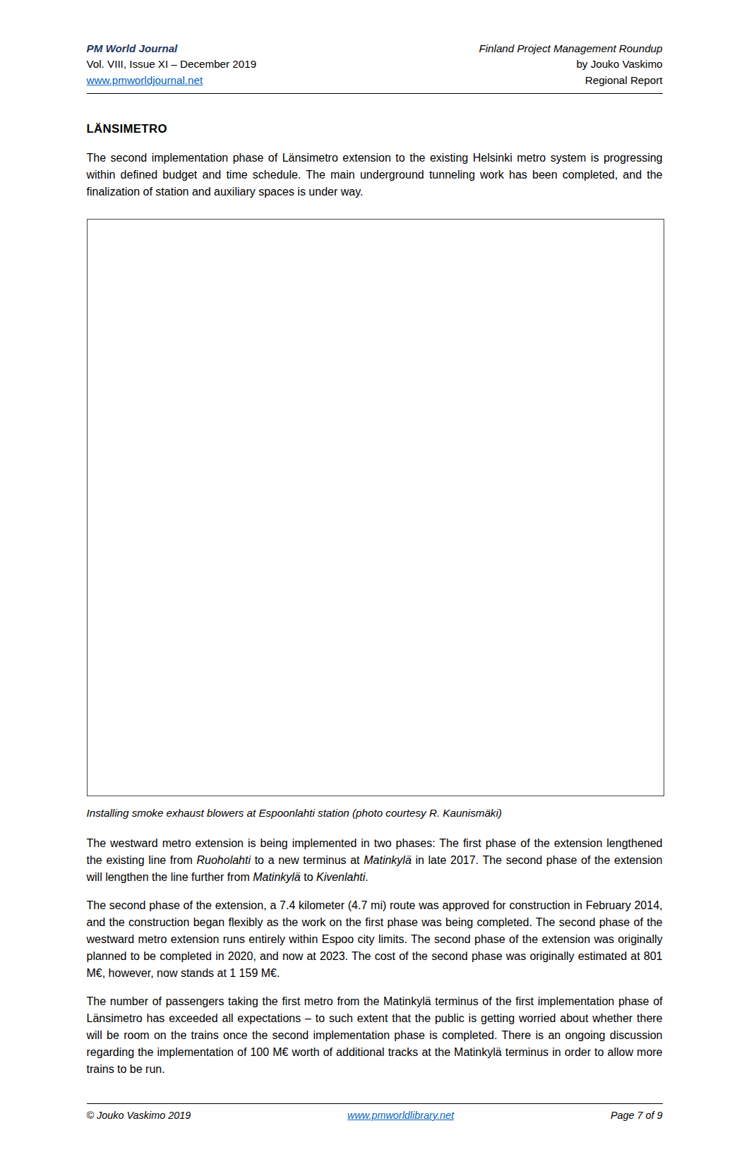PM World Journal
Vol. VIII, Issue XI – December 2019
www.pmworldjournal.net
Finland Project Management Roundup
by Jouko Vaskimo
Regional Report
LÄNSIMETRO
The second implementation phase of Länsimetro extension to the existing Helsinki metro system is progressing within defined budget and time schedule. The main underground tunneling work has been completed, and the finalization of station and auxiliary spaces is under way.
Installing smoke exhaust blowers at Espoonlahti station (photo courtesy R. Kaunismäki)
The westward metro extension is being implemented in two phases: The first phase of the extension lengthened the existing line from Ruoholahti to a new terminus at Matinkylä in late 2017. The second phase of the extension will lengthen the line further from Matinkylä to Kivenlahti.
The second phase of the extension, a 7.4 kilometer (4.7 mi) route was approved for construction in February 2014, and the construction began flexibly as the work on the first phase was being completed. The second phase of the westward metro extension runs entirely within Espoo city limits. The second phase of the extension was originally planned to be completed in 2020, and now at 2023. The cost of the second phase was originally estimated at 801 M€, however, now stands at 1 159 M€.
The number of passengers taking the first metro from the Matinkylä terminus of the first implementation phase of Länsimetro has exceeded all expectations – to such extent that the public is getting worried about whether there will be room on the trains once the second implementation phase is completed. There is an ongoing discussion regarding the implementation of 100 M€ worth of additional tracks at the Matinkylä terminus in order to allow more trains to be run.
© Jouko Vaskimo 2019
www.pmworldlibrary.net
Page 7 of 9